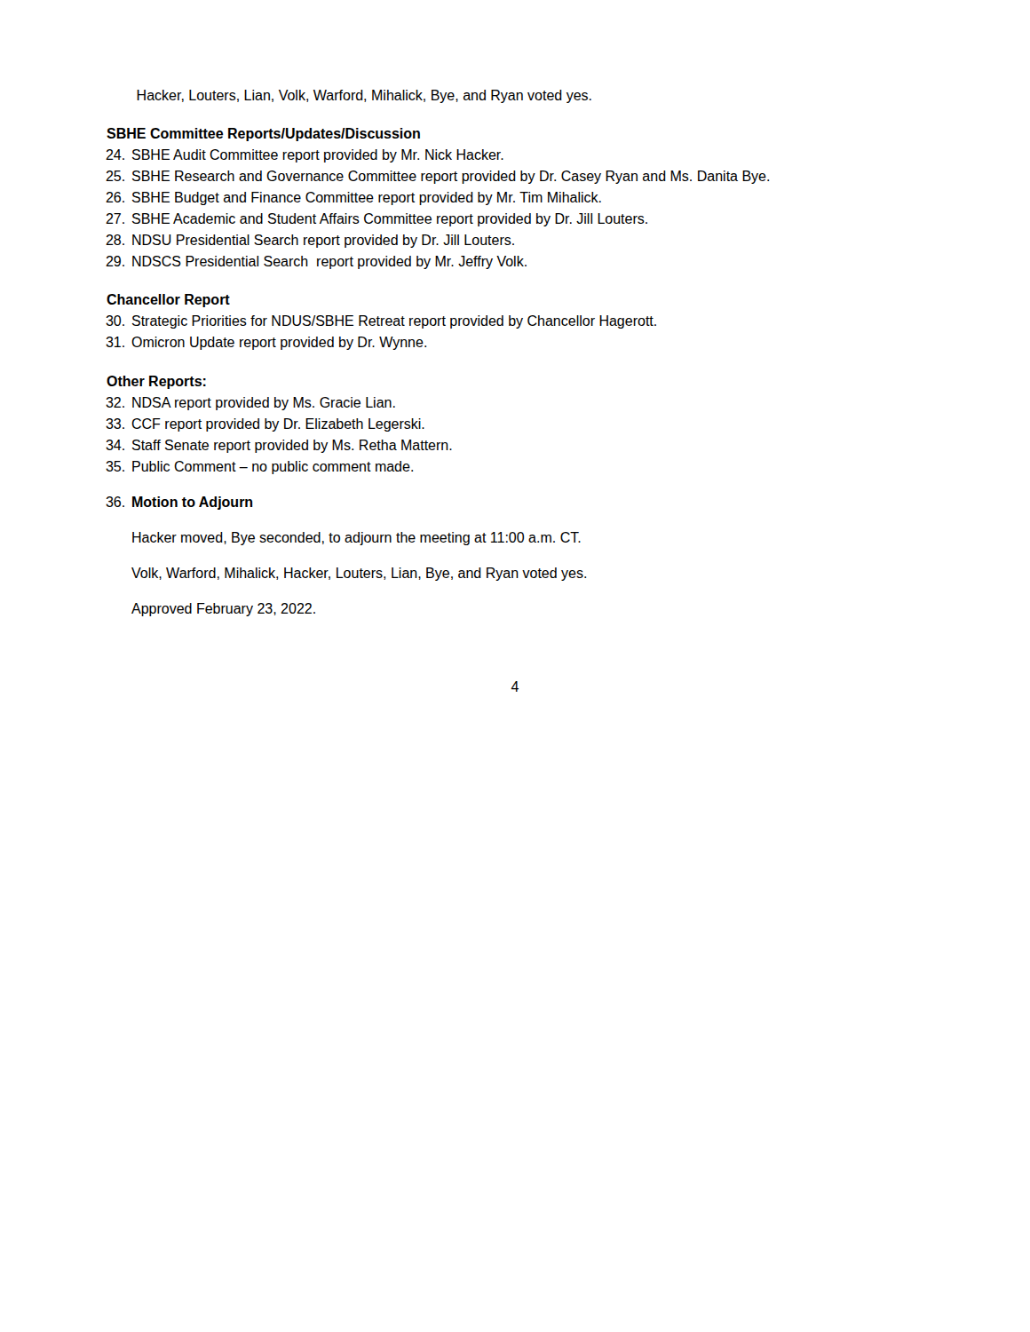Hacker, Louters, Lian, Volk, Warford, Mihalick, Bye, and Ryan voted yes.
SBHE Committee Reports/Updates/Discussion
SBHE Audit Committee report provided by Mr. Nick Hacker.
SBHE Research and Governance Committee report provided by Dr. Casey Ryan and Ms. Danita Bye.
SBHE Budget and Finance Committee report provided by Mr. Tim Mihalick.
SBHE Academic and Student Affairs Committee report provided by Dr. Jill Louters.
NDSU Presidential Search report provided by Dr. Jill Louters.
NDSCS Presidential Search report provided by Mr. Jeffry Volk.
Chancellor Report
Strategic Priorities for NDUS/SBHE Retreat report provided by Chancellor Hagerott.
Omicron Update report provided by Dr. Wynne.
Other Reports:
NDSA report provided by Ms. Gracie Lian.
CCF report provided by Dr. Elizabeth Legerski.
Staff Senate report provided by Ms. Retha Mattern.
Public Comment – no public comment made.
Motion to Adjourn
Hacker moved, Bye seconded, to adjourn the meeting at 11:00 a.m. CT.
Volk, Warford, Mihalick, Hacker, Louters, Lian, Bye, and Ryan voted yes.
Approved February 23, 2022.
4